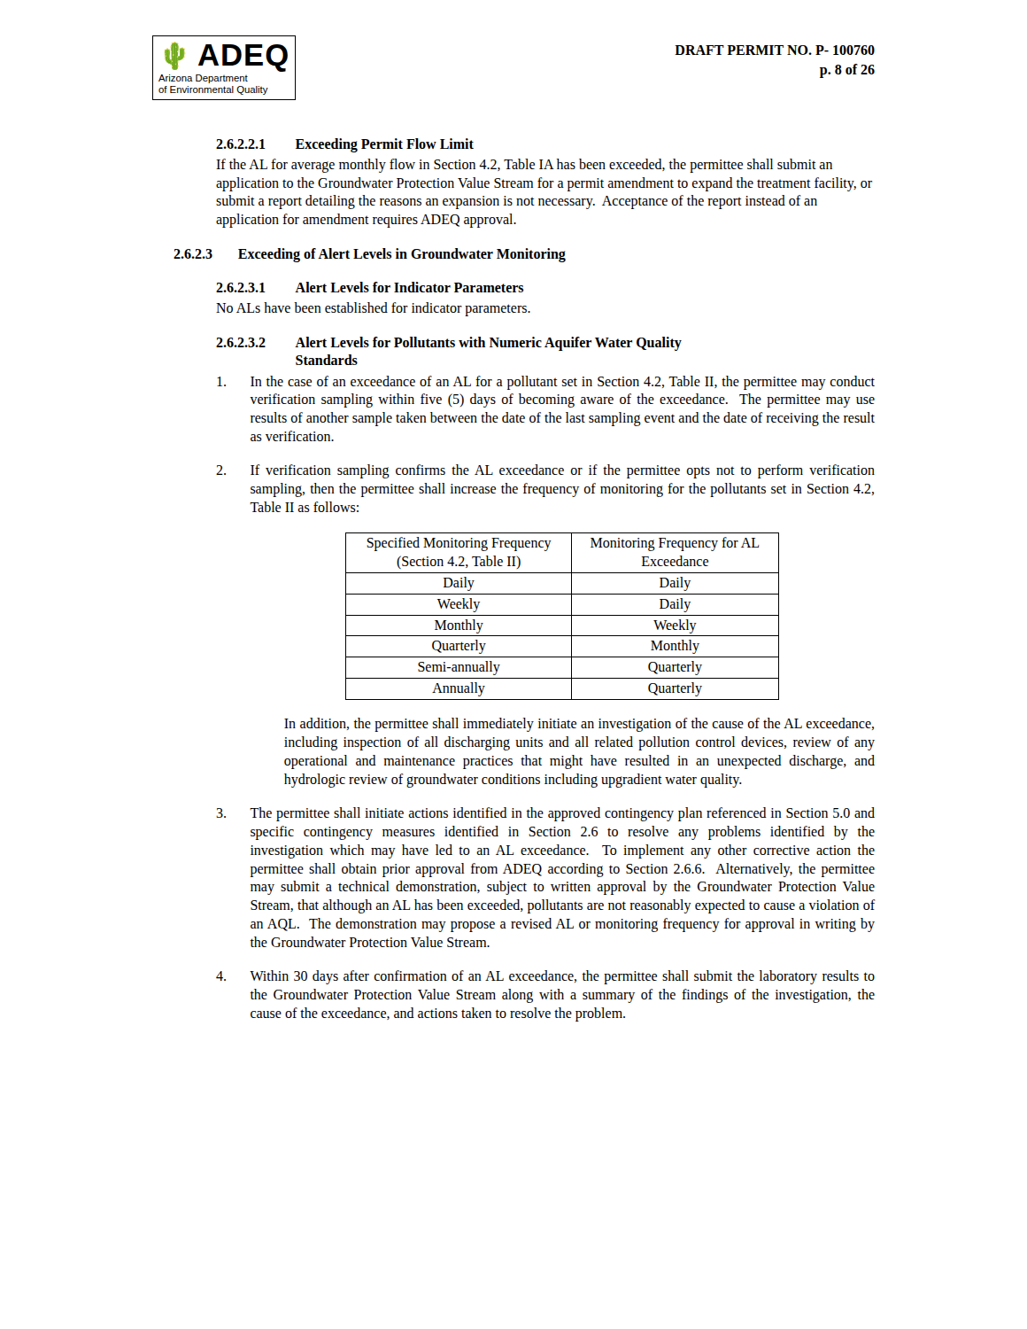🌵ADEQ
Arizona Department
of Environmental Quality
DRAFT PERMIT NO. P- 100760
p. 8 of 26
2.6.2.2.1 Exceeding Permit Flow Limit
If the AL for average monthly flow in Section 4.2, Table IA has been exceeded, the permittee shall submit an application to the Groundwater Protection Value Stream for a permit amendment to expand the treatment facility, or submit a report detailing the reasons an expansion is not necessary. Acceptance of the report instead of an application for amendment requires ADEQ approval.
2.6.2.3 Exceeding of Alert Levels in Groundwater Monitoring
2.6.2.3.1 Alert Levels for Indicator Parameters
No ALs have been established for indicator parameters.
2.6.2.3.2 Alert Levels for Pollutants with Numeric Aquifer Water QualityStandards
In the case of an exceedance of an AL for a pollutant set in Section 4.2, Table II, the permittee may conduct verification sampling within five (5) days of becoming aware of the exceedance. The permittee may use results of another sample taken between the date of the last sampling event and the date of receiving the result as verification.
If verification sampling confirms the AL exceedance or if the permittee opts not to perform verification sampling, then the permittee shall increase the frequency of monitoring for the pollutants set in Section 4.2, Table II as follows:
| Specified Monitoring Frequency (Section 4.2, Table II) | Monitoring Frequency for AL Exceedance |
| --- | --- |
| Daily | Daily |
| Weekly | Daily |
| Monthly | Weekly |
| Quarterly | Monthly |
| Semi-annually | Quarterly |
| Annually | Quarterly |
In addition, the permittee shall immediately initiate an investigation of the cause of the AL exceedance, including inspection of all discharging units and all related pollution control devices, review of any operational and maintenance practices that might have resulted in an unexpected discharge, and hydrologic review of groundwater conditions including upgradient water quality.
The permittee shall initiate actions identified in the approved contingency plan referenced in Section 5.0 and specific contingency measures identified in Section 2.6 to resolve any problems identified by the investigation which may have led to an AL exceedance. To implement any other corrective action the permittee shall obtain prior approval from ADEQ according to Section 2.6.6. Alternatively, the permittee may submit a technical demonstration, subject to written approval by the Groundwater Protection Value Stream, that although an AL has been exceeded, pollutants are not reasonably expected to cause a violation of an AQL. The demonstration may propose a revised AL or monitoring frequency for approval in writing by the Groundwater Protection Value Stream.
Within 30 days after confirmation of an AL exceedance, the permittee shall submit the laboratory results to the Groundwater Protection Value Stream along with a summary of the findings of the investigation, the cause of the exceedance, and actions taken to resolve the problem.